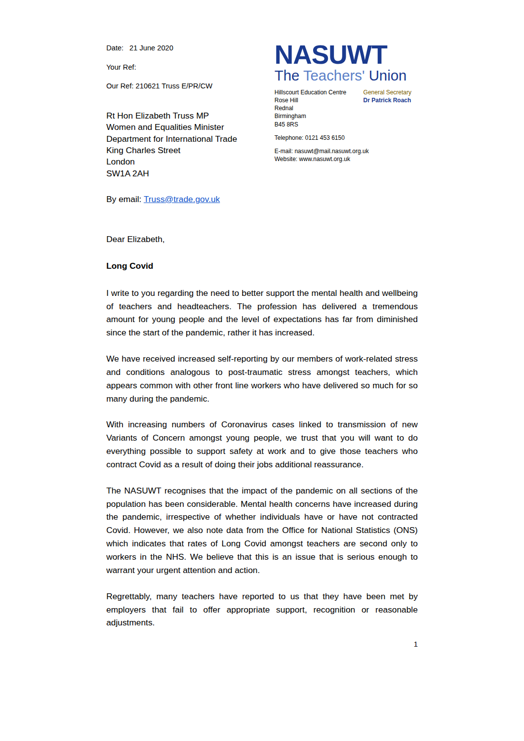Date: 21 June 2020
Your Ref:
Our Ref: 210621 Truss E/PR/CW
Rt Hon Elizabeth Truss MP
Women and Equalities Minister
Department for International Trade
King Charles Street
London
SW1A 2AH
By email: Truss@trade.gov.uk
NASUWT
The Teachers' Union
| Hillscourt Education Centre | General Secretary |
| Rose Hill | Dr Patrick Roach |
| Rednal | |
| Birmingham | |
| B45 8RS | |
Telephone: 0121 453 6150
E-mail: nasuwt@mail.nasuwt.org.uk
Website: www.nasuwt.org.uk
Dear Elizabeth,
Long Covid
I write to you regarding the need to better support the mental health and wellbeing of teachers and headteachers. The profession has delivered a tremendous amount for young people and the level of expectations has far from diminished since the start of the pandemic, rather it has increased.
We have received increased self-reporting by our members of work-related stress and conditions analogous to post-traumatic stress amongst teachers, which appears common with other front line workers who have delivered so much for so many during the pandemic.
With increasing numbers of Coronavirus cases linked to transmission of new Variants of Concern amongst young people, we trust that you will want to do everything possible to support safety at work and to give those teachers who contract Covid as a result of doing their jobs additional reassurance.
The NASUWT recognises that the impact of the pandemic on all sections of the population has been considerable. Mental health concerns have increased during the pandemic, irrespective of whether individuals have or have not contracted Covid. However, we also note data from the Office for National Statistics (ONS) which indicates that rates of Long Covid amongst teachers are second only to workers in the NHS. We believe that this is an issue that is serious enough to warrant your urgent attention and action.
Regrettably, many teachers have reported to us that they have been met by employers that fail to offer appropriate support, recognition or reasonable adjustments.
1